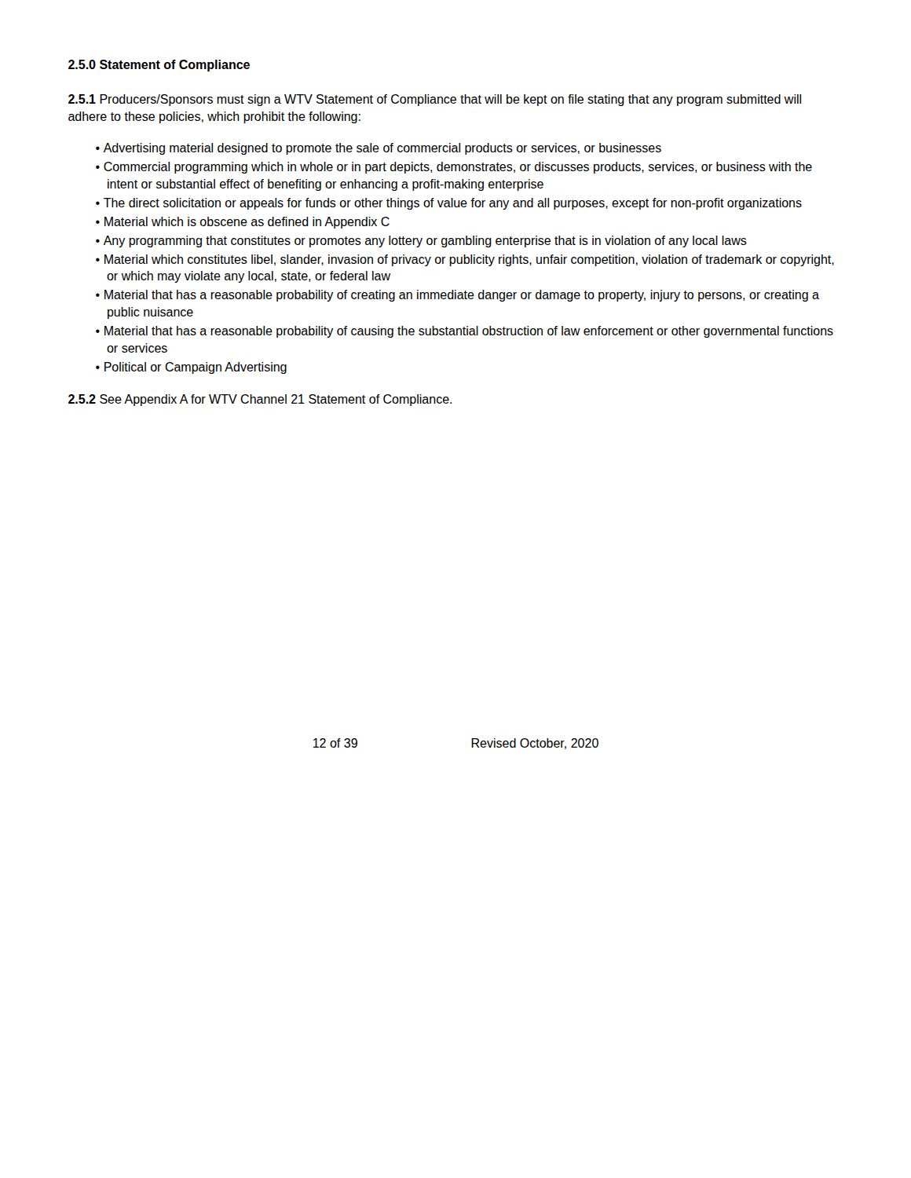2.5.0 Statement of Compliance
2.5.1 Producers/Sponsors must sign a WTV Statement of Compliance that will be kept on file stating that any program submitted will adhere to these policies, which prohibit the following:
Advertising material designed to promote the sale of commercial products or services, or businesses
Commercial programming which in whole or in part depicts, demonstrates, or discusses products, services, or business with the intent or substantial effect of benefiting or enhancing a profit-making enterprise
The direct solicitation or appeals for funds or other things of value for any and all purposes, except for non-profit organizations
Material which is obscene as defined in Appendix C
Any programming that constitutes or promotes any lottery or gambling enterprise that is in violation of any local laws
Material which constitutes libel, slander, invasion of privacy or publicity rights, unfair competition, violation of trademark or copyright, or which may violate any local, state, or federal law
Material that has a reasonable probability of creating an immediate danger or damage to property, injury to persons, or creating a public nuisance
Material that has a reasonable probability of causing the substantial obstruction of law enforcement or other governmental functions or services
Political or Campaign Advertising
2.5.2 See Appendix A for WTV Channel 21 Statement of Compliance.
12 of 39 Revised October, 2020